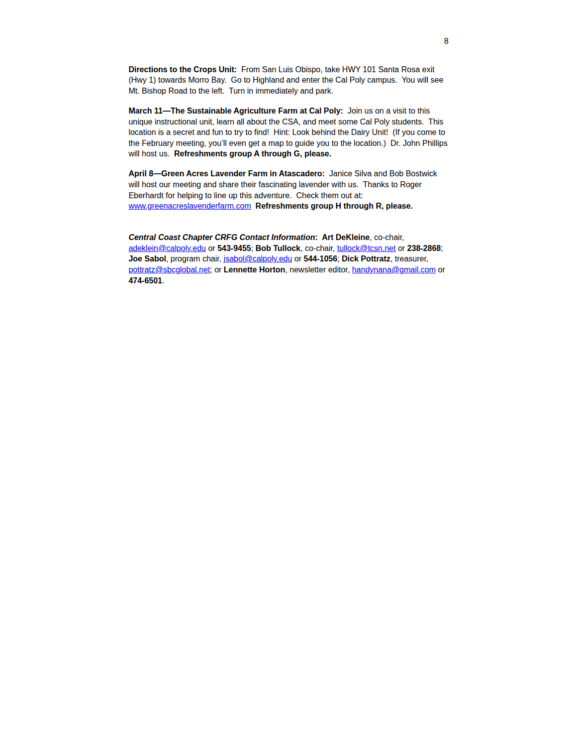8
Directions to the Crops Unit: From San Luis Obispo, take HWY 101 Santa Rosa exit (Hwy 1) towards Morro Bay. Go to Highland and enter the Cal Poly campus. You will see Mt. Bishop Road to the left. Turn in immediately and park.
March 11—The Sustainable Agriculture Farm at Cal Poly: Join us on a visit to this unique instructional unit, learn all about the CSA, and meet some Cal Poly students. This location is a secret and fun to try to find! Hint: Look behind the Dairy Unit! (If you come to the February meeting, you’ll even get a map to guide you to the location.) Dr. John Phillips will host us. Refreshments group A through G, please.
April 8—Green Acres Lavender Farm in Atascadero: Janice Silva and Bob Bostwick will host our meeting and share their fascinating lavender with us. Thanks to Roger Eberhardt for helping to line up this adventure. Check them out at: www.greenacreslavenderfarm.com Refreshments group H through R, please.
Central Coast Chapter CRFG Contact Information: Art DeKleine, co-chair, adeklein@calpoly.edu or 543-9455; Bob Tullock, co-chair, tullock@tcsn.net or 238-2868; Joe Sabol, program chair, jsabol@calpoly.edu or 544-1056; Dick Pottratz, treasurer, pottratz@sbcglobal.net; or Lennette Horton, newsletter editor, handynana@gmail.com or 474-6501.